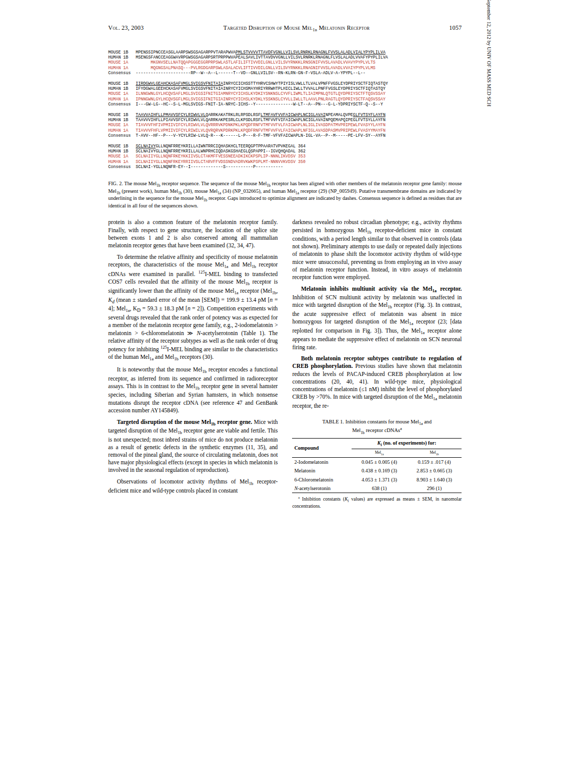Vol. 23, 2003
Targeted Disruption of Mouse Mel1b Melatonin Receptor
1057
MOUSE 1B MPENSSIPNCCEASGLAARPSWSGSAGARPPVTARAPWVAPMLSTVVVVTTAVDFVGNLLVILSVLRNRKLRNAGNLFVVSLALADLVIALYPYPLILVA HUMAN 1B MSENGSFANCCEAGGWAVRPGWSGSAGARPSRTPRPPWVAPEALSAVLIVTTAVDVVGNLLVILSVLRNRKLRNAGNLFLVSLALADLVVAFYPYPLILVA MOUSE 1A MKGNVSELLNATQQAPGGGEGGRPRPSWLASTLAFILIFTIVVDILGNLLVILSVYRNKKLRNSGNIFVVSLAVADLVVAVYPYPLVLTS HUMAN 1A MQGNGSALPNASQ---PVLRGDGARPSWLASALACVLIFTIVVDILGNLLVILSVYRNKKLRNAGNIFVVSLAVADLVVAIYPYPLVLMS Consensus ----------------------RP--W--A--L------T--VD--GNLLVILSV--RN-KLRN-GN-F-VSLA-ADLV-A-YPYPL--L-- MOUSE 1B IIRDGWVLGEAHCKASAFVMGLSVIGSVFNITAIAINRYCCICHSSTTYHRVCSHWYTPIYISLVWLLTLVALVPNFFVGSLEYDPRIYSCTFIQTASTQY HUMAN 1B IFYDGWALGEEHCKASAFVMGLSVIGSVFNITAIAINRYCYICHSMAYHRIYRRWHTPLHICLIWLLTVVALLPNFFVGSLEYDPRIYSCTFIQTASTQY MOUSE 1A ILNNGWNLGYLHCQVSAFLMGLSVIGSIFNITGIAMNRYCYICHSLKYDKIYSNKNSLCYVFLIWMLTLIAIMPNLQTGTLQYDPRIYSCTFTQSVSSAY HUMAN 1A IPNNGWNLGYLHCQVSGFLMGLSVIGSIFNITGIAINRYCYICHSLKYDKLYSSKNSLCYVLLIWLLTLAAVLPNLRAGTLQYDPRIYSCTFAQSVSSAY Consensus I---GW-LG--HC--S-L-MGLSVIGS-FNIT-IA-NRYC-ICHS--Y---------------W-LT--A--PN---G-L-YDPRIYSCTF-Q--S--Y MOUSE 1B TAAVVAIHFLLPMAVVSFCYLRIWVLVLQARRKAKATRKLRLRPSDLRSFLTMFAVFVVFAICWAPLNCIGLAVAINPEAMALQVPEGLFVTSYFLAYFN HUMAN 1B TAAVVVIHFLLPIAVVSFCYLRIWVLVLQARRKAKPESRLCLKPSDLRSFLTMFVVFVIFAICWAPLNCIGLAVAINPQEMAPQIPEGLFVTSYLLAYFN MOUSE 1A TIAVVVFHFIVPMIIVIFCYLRIWVLVLQVRRRVKPDNKPKLKPQDFRNFVTMFVVFVLFAICWAPLNLIGLIVASDPATMVPRIPEWLFVASYYLAYFN HUMAN 1A TIAVVVFHFLVPMIIVIFCYLRIWILVLQVRQRVKPDRKPKLKPQDFRNFVTMFVVFVLFAICWAPLNFIGLAVASDPASMVPRIPEWLFVASYYMAYFN Consensus T-AVV--HF--P---V-YCYLRIW-LVLQ-R---K------L-P---R-F-TMF-VFVFAICWAPLN-IGL-VA--P--M-----PE-LFV-SY--AYFN MOUSE 1B SCLNAIVYGLLNQNFRREYKRILLAIWNTRRCIQHASKHCLTEERQGPTPPAARATVPVKEGAL 364 HUMAN 1B SCLNAIVYGLLNQNFRREYKRILLALWNPRHCIQDASKGSHAEGLQSPAPPI--IGVQHQADAL 362 MOUSE 1A SCLNAIIYGLLNQNFRKEYKKIIVSLCTAKMFFVESSNEEADKIKCKPSPLIP-NNNLIKVDSV 353 HUMAN 1A SCLNAIIYGLLNQNFRKEYRRIIVSLCTARVFFVDSSNDVADRVKWKPSPLMT-NNNVVKVDSV 350 Consensus SCLNAI-YGLLNQNFR-EY--I-------------S-----------P-----------
FIG. 2. The mouse Mel1b receptor sequence. The sequence of the mouse Mel1b receptor has been aligned with other members of the melatonin receptor gene family: mouse Mel1b (present work), human Mel1b (30), mouse Mel1a (34) (NP_032665), and human Mel1a receptor (29) (NP_005949). Putative transmembrane domains are indicated by underlining in the sequence for the mouse Mel1b receptor. Gaps introduced to optimize alignment are indicated by dashes. Consensus sequence is defined as residues that are identical in all four of the sequences shown.
protein is also a common feature of the melatonin receptor family. Finally, with respect to gene structure, the location of the splice site between exons 1 and 2 is also conserved among all mammalian melatonin receptor genes that have been examined (32, 34, 47).
To determine the relative affinity and specificity of mouse melatonin receptors, the characteristics of the mouse Mel1a and Mel1b receptor cDNAs were examined in parallel. 125 I-MEL binding to transfected COS7 cells revealed that the affinity of the mouse Mel1b receptor is significantly lower than the affinity of the mouse Mel1a receptor (Mel1b, Kd (mean ± standard error of the mean [SEM]) = 199.9 ± 13.4 pM [n = 4]; Mel1a, KD = 59.3 ± 18.3 pM [n = 2]). Competition experiments with several drugs revealed that the rank order of potency was as expected for a member of the melatonin receptor gene family, e.g., 2-iodomelatonin > melatonin > 6-chloromelatonin ≫ N-acetylserotonin (Table 1). The relative affinity of the receptor subtypes as well as the rank order of drug potency for inhibiting 125 I-MEL binding are similar to the characteristics of the human Mel1a and Mel1b receptors (30).
It is noteworthy that the mouse Mel1b receptor encodes a functional receptor, as inferred from its sequence and confirmed in radioreceptor assays. This is in contrast to the Mel1b receptor gene in several hamster species, including Siberian and Syrian hamsters, in which nonsense mutations disrupt the receptor cDNA (see reference 47 and GenBank accession number AY145849).
Targeted disruption of the mouse Mel1b receptor gene. Mice with targeted disruption of the Mel1b receptor gene are viable and fertile. This is not unexpected; most inbred strains of mice do not produce melatonin as a result of genetic defects in the synthetic enzymes (11, 35), and removal of the pineal gland, the source of circulating melatonin, does not have major physiological effects (except in species in which melatonin is involved in the seasonal regulation of reproduction).
Observations of locomotor activity rhythms of Mel1b receptor-deficient mice and wild-type controls placed in constant
darkness revealed no robust circadian phenotype; e.g., activity rhythms persisted in homozygous Mel1b receptor-deficient mice in constant conditions, with a period length similar to that observed in controls (data not shown). Preliminary attempts to use daily or repeated daily injections of melatonin to phase shift the locomotor activity rhythm of wild-type mice were unsuccessful, preventing us from employing an in vivo assay of melatonin receptor function. Instead, in vitro assays of melatonin receptor function were employed.
Melatonin inhibits multiunit activity via the Mel1a receptor. Inhibition of SCN multiunit activity by melatonin was unaffected in mice with targeted disruption of the Mel1b receptor (Fig. 3). In contrast, the acute suppressive effect of melatonin was absent in mice homozygous for targeted disruption of the Mel1a receptor (23; [data replotted for comparison in Fig. 3]). Thus, the Mel1a receptor alone appears to mediate the suppressive effect of melatonin on SCN neuronal firing rate.
Both melatonin receptor subtypes contribute to regulation of CREB phosphorylation. Previous studies have shown that melatonin reduces the levels of PACAP-induced CREB phosphorylation at low concentrations (20, 40, 41). In wild-type mice, physiological concentrations of melatonin (≤1 nM) inhibit the level of phosphorylated CREB by >70%. In mice with targeted disruption of the Mel1a melatonin receptor, the re-
TABLE 1. Inhibition constants for mouse Mel1a and
Mel1b receptor cDNAsa
| Compound | K i (no. of experiments) for: |
| --- | --- |
| Mel 1a | Mel 1b |
| 2-Iodomelatonin | 0.045 ± 0.005 (4) | 0.159 ± .017 (4) |
| Melatonin | 0.438 ± 0.169 (3) | 2.853 ± 0.665 (3) |
| 6-Chloromelatonin | 4.053 ± 1.371 (3) | 8.903 ± 1.640 (3) |
| N -acetylserotonin | 638 (1) | 296 (1) |
a Inhibition constants (Ki values) are expressed as means ± SEM, in nanomolar concentrations.
Downloaded from http://mcb.asm.org/ on September 12, 2012 by UNIV OF MASS MED SCH